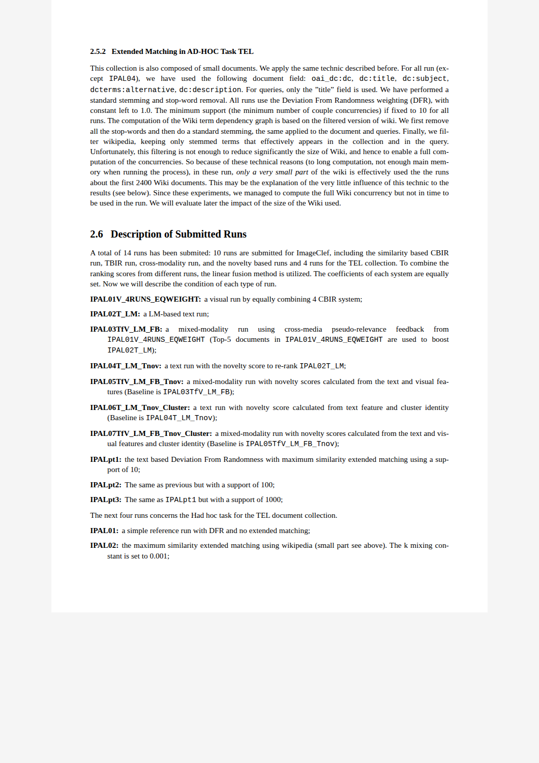2.5.2 Extended Matching in AD-HOC Task TEL
This collection is also composed of small documents. We apply the same technic described before. For all run (except IPAL04), we have used the following document field: oai_dc:dc, dc:title, dc:subject, dcterms:alternative, dc:description. For queries, only the ”title” field is used. We have performed a standard stemming and stop-word removal. All runs use the Deviation From Randomness weighting (DFR), with constant left to 1.0. The minimum support (the minimum number of couple concurrencies) if fixed to 10 for all runs. The computation of the Wiki term dependency graph is based on the filtered version of wiki. We first remove all the stop-words and then do a standard stemming, the same applied to the document and queries. Finally, we filter wikipedia, keeping only stemmed terms that effectively appears in the collection and in the query. Unfortunately, this filtering is not enough to reduce significantly the size of Wiki, and hence to enable a full computation of the concurrencies. So because of these technical reasons (to long computation, not enough main memory when running the process), in these run, only a very small part of the wiki is effectively used the the runs about the first 2400 Wiki documents. This may be the explanation of the very little influence of this technic to the results (see below). Since these experiments, we managed to compute the full Wiki concurrency but not in time to be used in the run. We will evaluate later the impact of the size of the Wiki used.
2.6 Description of Submitted Runs
A total of 14 runs has been submited: 10 runs are submitted for ImageClef, including the similarity based CBIR run, TBIR run, cross-modality run, and the novelty based runs and 4 runs for the TEL collection. To combine the ranking scores from different runs, the linear fusion method is utilized. The coefficients of each system are equally set. Now we will describe the condition of each type of run.
IPAL01V_4RUNS_EQWEIGHT:
a visual run by equally combining 4 CBIR system;
IPAL02T_LM:
a LM-based text run;
IPAL03TfV_LM_FB:
a mixed-modality run using cross-media pseudo-relevance feedback from IPAL01V_4RUNS_EQWEIGHT (Top-5 documents in IPAL01V_4RUNS_EQWEIGHT are used to boost IPAL02T_LM);
IPAL04T_LM_Tnov:
a text run with the novelty score to re-rank IPAL02T_LM;
IPAL05TfV_LM_FB_Tnov:
a mixed-modality run with novelty scores calculated from the text and visual features (Baseline is IPAL03TfV_LM_FB);
IPAL06T_LM_Tnov_Cluster:
a text run with novelty score calculated from text feature and cluster identity (Baseline is IPAL04T_LM_Tnov);
IPAL07TfV_LM_FB_Tnov_Cluster:
a mixed-modality run with novelty scores calculated from the text and visual features and cluster identity (Baseline is IPAL05TfV_LM_FB_Tnov);
IPALpt1:
the text based Deviation From Randomness with maximum similarity extended matching using a support of 10;
IPALpt2:
The same as previous but with a support of 100;
IPALpt3:
The same as IPALpt1 but with a support of 1000;
The next four runs concerns the Had hoc task for the TEL document collection.
IPAL01:
a simple reference run with DFR and no extended matching;
IPAL02:
the maximum similarity extended matching using wikipedia (small part see above). The k mixing constant is set to 0.001;